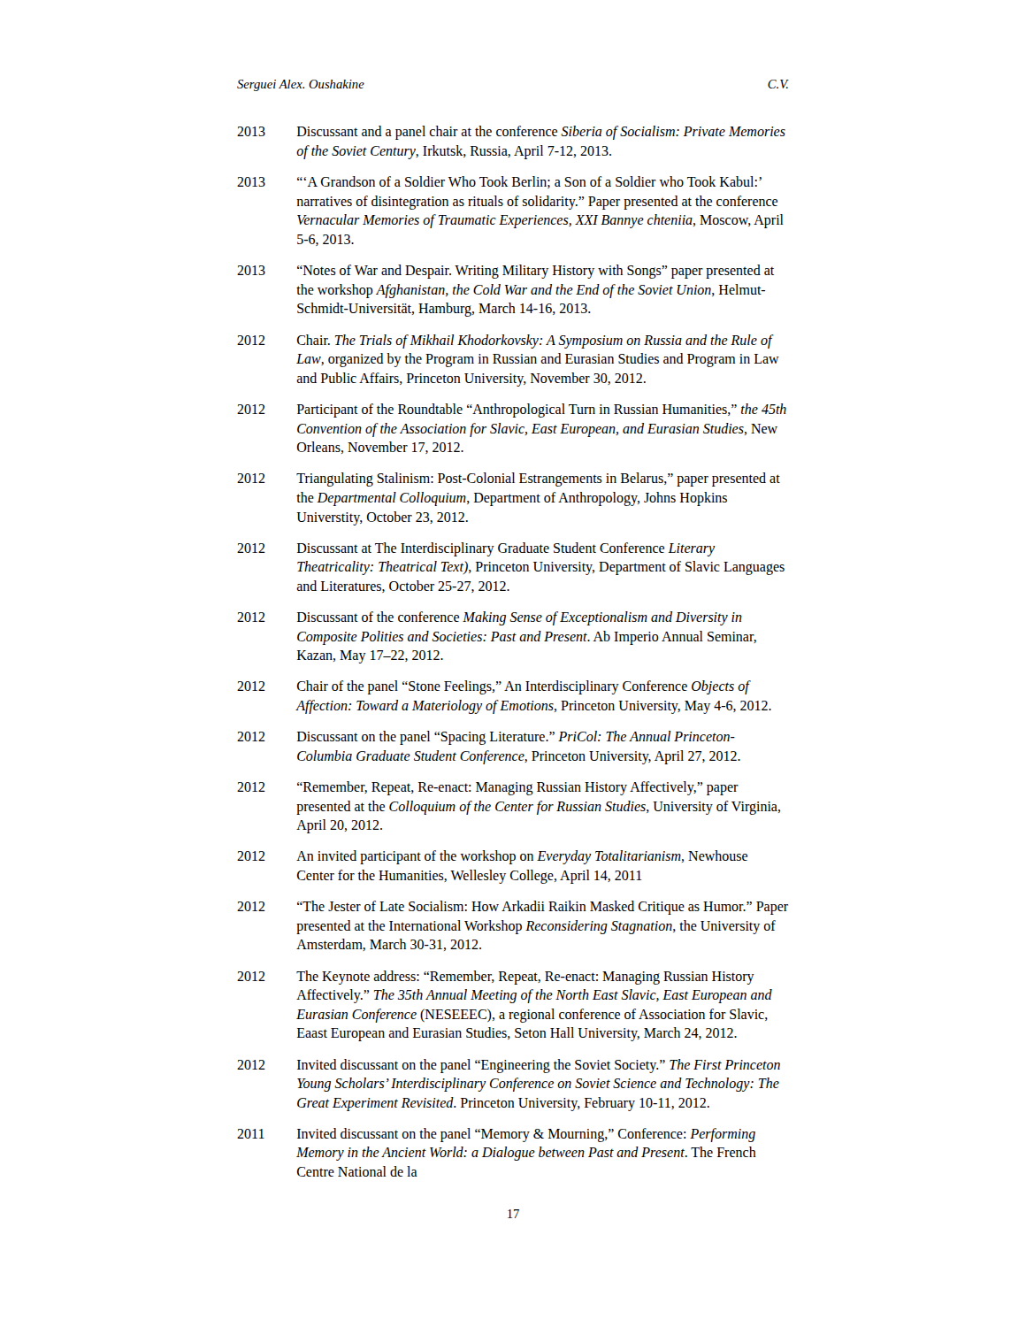Serguei Alex. Oushakine
C.V.
2013
Discussant and a panel chair at the conference Siberia of Socialism: Private Memories of the Soviet Century, Irkutsk, Russia, April 7-12, 2013.
2013
“‘A Grandson of a Soldier Who Took Berlin; a Son of a Soldier who Took Kabul:’ narratives of disintegration as rituals of solidarity.” Paper presented at the conference Vernacular Memories of Traumatic Experiences, XXI Bannye chteniia, Moscow, April 5-6, 2013.
2013
“Notes of War and Despair. Writing Military History with Songs” paper presented at the workshop Afghanistan, the Cold War and the End of the Soviet Union, Helmut-Schmidt-Universität, Hamburg, March 14-16, 2013.
2012
Chair. The Trials of Mikhail Khodorkovsky: A Symposium on Russia and the Rule of Law, organized by the Program in Russian and Eurasian Studies and Program in Law and Public Affairs, Princeton University, November 30, 2012.
2012
Participant of the Roundtable “Anthropological Turn in Russian Humanities,” the 45th Convention of the Association for Slavic, East European, and Eurasian Studies, New Orleans, November 17, 2012.
2012
Triangulating Stalinism: Post-Colonial Estrangements in Belarus,” paper presented at the Departmental Colloquium, Department of Anthropology, Johns Hopkins Universtity, October 23, 2012.
2012
Discussant at The Interdisciplinary Graduate Student Conference Literary Theatricality: Theatrical Text), Princeton University, Department of Slavic Languages and Literatures, October 25-27, 2012.
2012
Discussant of the conference Making Sense of Exceptionalism and Diversity in Composite Polities and Societies: Past and Present. Ab Imperio Annual Seminar, Kazan, May 17–22, 2012.
2012
Chair of the panel “Stone Feelings,” An Interdisciplinary Conference Objects of Affection: Toward a Materiology of Emotions, Princeton University, May 4-6, 2012.
2012
Discussant on the panel “Spacing Literature.” PriCol: The Annual Princeton-Columbia Graduate Student Conference, Princeton University, April 27, 2012.
2012
“Remember, Repeat, Re-enact: Managing Russian History Affectively,” paper presented at the Colloquium of the Center for Russian Studies, University of Virginia, April 20, 2012.
2012
An invited participant of the workshop on Everyday Totalitarianism, Newhouse Center for the Humanities, Wellesley College, April 14, 2011
2012
“The Jester of Late Socialism: How Arkadii Raikin Masked Critique as Humor.” Paper presented at the International Workshop Reconsidering Stagnation, the University of Amsterdam, March 30-31, 2012.
2012
The Keynote address: “Remember, Repeat, Re-enact: Managing Russian History Affectively.” The 35th Annual Meeting of the North East Slavic, East European and Eurasian Conference (NESEEEC), a regional conference of Association for Slavic, Eaast European and Eurasian Studies, Seton Hall University, March 24, 2012.
2012
Invited discussant on the panel “Engineering the Soviet Society.” The First Princeton Young Scholars’ Interdisciplinary Conference on Soviet Science and Technology: The Great Experiment Revisited. Princeton University, February 10-11, 2012.
2011
Invited discussant on the panel “Memory & Mourning,” Conference: Performing Memory in the Ancient World: a Dialogue between Past and Present. The French Centre National de la
17